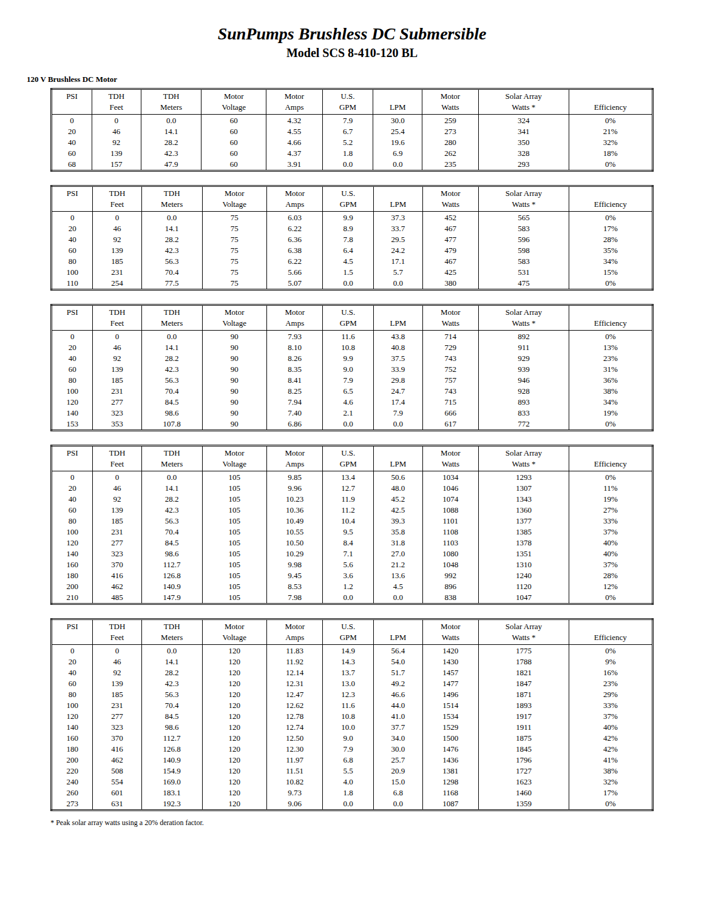SunPumps Brushless DC Submersible
Model SCS 8-410-120 BL
120 V Brushless DC Motor
| PSI | TDH | TDH | Motor | Motor | U.S. | | Motor | Solar Array | |
| --- | --- | --- | --- | --- | --- | --- | --- | --- | --- |
| | Feet | Meters | Voltage | Amps | GPM | LPM | Watts | Watts * | Efficiency |
| 0 | 0 | 0.0 | 60 | 4.32 | 7.9 | 30.0 | 259 | 324 | 0% |
| 20 | 46 | 14.1 | 60 | 4.55 | 6.7 | 25.4 | 273 | 341 | 21% |
| 40 | 92 | 28.2 | 60 | 4.66 | 5.2 | 19.6 | 280 | 350 | 32% |
| 60 | 139 | 42.3 | 60 | 4.37 | 1.8 | 6.9 | 262 | 328 | 18% |
| 68 | 157 | 47.9 | 60 | 3.91 | 0.0 | 0.0 | 235 | 293 | 0% |
| PSI | TDH | TDH | Motor | Motor | U.S. | | Motor | Solar Array | |
| --- | --- | --- | --- | --- | --- | --- | --- | --- | --- |
| | Feet | Meters | Voltage | Amps | GPM | LPM | Watts | Watts * | Efficiency |
| 0 | 0 | 0.0 | 75 | 6.03 | 9.9 | 37.3 | 452 | 565 | 0% |
| 20 | 46 | 14.1 | 75 | 6.22 | 8.9 | 33.7 | 467 | 583 | 17% |
| 40 | 92 | 28.2 | 75 | 6.36 | 7.8 | 29.5 | 477 | 596 | 28% |
| 60 | 139 | 42.3 | 75 | 6.38 | 6.4 | 24.2 | 479 | 598 | 35% |
| 80 | 185 | 56.3 | 75 | 6.22 | 4.5 | 17.1 | 467 | 583 | 34% |
| 100 | 231 | 70.4 | 75 | 5.66 | 1.5 | 5.7 | 425 | 531 | 15% |
| 110 | 254 | 77.5 | 75 | 5.07 | 0.0 | 0.0 | 380 | 475 | 0% |
| PSI | TDH | TDH | Motor | Motor | U.S. | | Motor | Solar Array | |
| --- | --- | --- | --- | --- | --- | --- | --- | --- | --- |
| | Feet | Meters | Voltage | Amps | GPM | LPM | Watts | Watts * | Efficiency |
| 0 | 0 | 0.0 | 90 | 7.93 | 11.6 | 43.8 | 714 | 892 | 0% |
| 20 | 46 | 14.1 | 90 | 8.10 | 10.8 | 40.8 | 729 | 911 | 13% |
| 40 | 92 | 28.2 | 90 | 8.26 | 9.9 | 37.5 | 743 | 929 | 23% |
| 60 | 139 | 42.3 | 90 | 8.35 | 9.0 | 33.9 | 752 | 939 | 31% |
| 80 | 185 | 56.3 | 90 | 8.41 | 7.9 | 29.8 | 757 | 946 | 36% |
| 100 | 231 | 70.4 | 90 | 8.25 | 6.5 | 24.7 | 743 | 928 | 38% |
| 120 | 277 | 84.5 | 90 | 7.94 | 4.6 | 17.4 | 715 | 893 | 34% |
| 140 | 323 | 98.6 | 90 | 7.40 | 2.1 | 7.9 | 666 | 833 | 19% |
| 153 | 353 | 107.8 | 90 | 6.86 | 0.0 | 0.0 | 617 | 772 | 0% |
| PSI | TDH | TDH | Motor | Motor | U.S. | | Motor | Solar Array | |
| --- | --- | --- | --- | --- | --- | --- | --- | --- | --- |
| | Feet | Meters | Voltage | Amps | GPM | LPM | Watts | Watts * | Efficiency |
| 0 | 0 | 0.0 | 105 | 9.85 | 13.4 | 50.6 | 1034 | 1293 | 0% |
| 20 | 46 | 14.1 | 105 | 9.96 | 12.7 | 48.0 | 1046 | 1307 | 11% |
| 40 | 92 | 28.2 | 105 | 10.23 | 11.9 | 45.2 | 1074 | 1343 | 19% |
| 60 | 139 | 42.3 | 105 | 10.36 | 11.2 | 42.5 | 1088 | 1360 | 27% |
| 80 | 185 | 56.3 | 105 | 10.49 | 10.4 | 39.3 | 1101 | 1377 | 33% |
| 100 | 231 | 70.4 | 105 | 10.55 | 9.5 | 35.8 | 1108 | 1385 | 37% |
| 120 | 277 | 84.5 | 105 | 10.50 | 8.4 | 31.8 | 1103 | 1378 | 40% |
| 140 | 323 | 98.6 | 105 | 10.29 | 7.1 | 27.0 | 1080 | 1351 | 40% |
| 160 | 370 | 112.7 | 105 | 9.98 | 5.6 | 21.2 | 1048 | 1310 | 37% |
| 180 | 416 | 126.8 | 105 | 9.45 | 3.6 | 13.6 | 992 | 1240 | 28% |
| 200 | 462 | 140.9 | 105 | 8.53 | 1.2 | 4.5 | 896 | 1120 | 12% |
| 210 | 485 | 147.9 | 105 | 7.98 | 0.0 | 0.0 | 838 | 1047 | 0% |
| PSI | TDH | TDH | Motor | Motor | U.S. | | Motor | Solar Array | |
| --- | --- | --- | --- | --- | --- | --- | --- | --- | --- |
| | Feet | Meters | Voltage | Amps | GPM | LPM | Watts | Watts * | Efficiency |
| 0 | 0 | 0.0 | 120 | 11.83 | 14.9 | 56.4 | 1420 | 1775 | 0% |
| 20 | 46 | 14.1 | 120 | 11.92 | 14.3 | 54.0 | 1430 | 1788 | 9% |
| 40 | 92 | 28.2 | 120 | 12.14 | 13.7 | 51.7 | 1457 | 1821 | 16% |
| 60 | 139 | 42.3 | 120 | 12.31 | 13.0 | 49.2 | 1477 | 1847 | 23% |
| 80 | 185 | 56.3 | 120 | 12.47 | 12.3 | 46.6 | 1496 | 1871 | 29% |
| 100 | 231 | 70.4 | 120 | 12.62 | 11.6 | 44.0 | 1514 | 1893 | 33% |
| 120 | 277 | 84.5 | 120 | 12.78 | 10.8 | 41.0 | 1534 | 1917 | 37% |
| 140 | 323 | 98.6 | 120 | 12.74 | 10.0 | 37.7 | 1529 | 1911 | 40% |
| 160 | 370 | 112.7 | 120 | 12.50 | 9.0 | 34.0 | 1500 | 1875 | 42% |
| 180 | 416 | 126.8 | 120 | 12.30 | 7.9 | 30.0 | 1476 | 1845 | 42% |
| 200 | 462 | 140.9 | 120 | 11.97 | 6.8 | 25.7 | 1436 | 1796 | 41% |
| 220 | 508 | 154.9 | 120 | 11.51 | 5.5 | 20.9 | 1381 | 1727 | 38% |
| 240 | 554 | 169.0 | 120 | 10.82 | 4.0 | 15.0 | 1298 | 1623 | 32% |
| 260 | 601 | 183.1 | 120 | 9.73 | 1.8 | 6.8 | 1168 | 1460 | 17% |
| 273 | 631 | 192.3 | 120 | 9.06 | 0.0 | 0.0 | 1087 | 1359 | 0% |
* Peak solar array watts using a 20% deration factor.